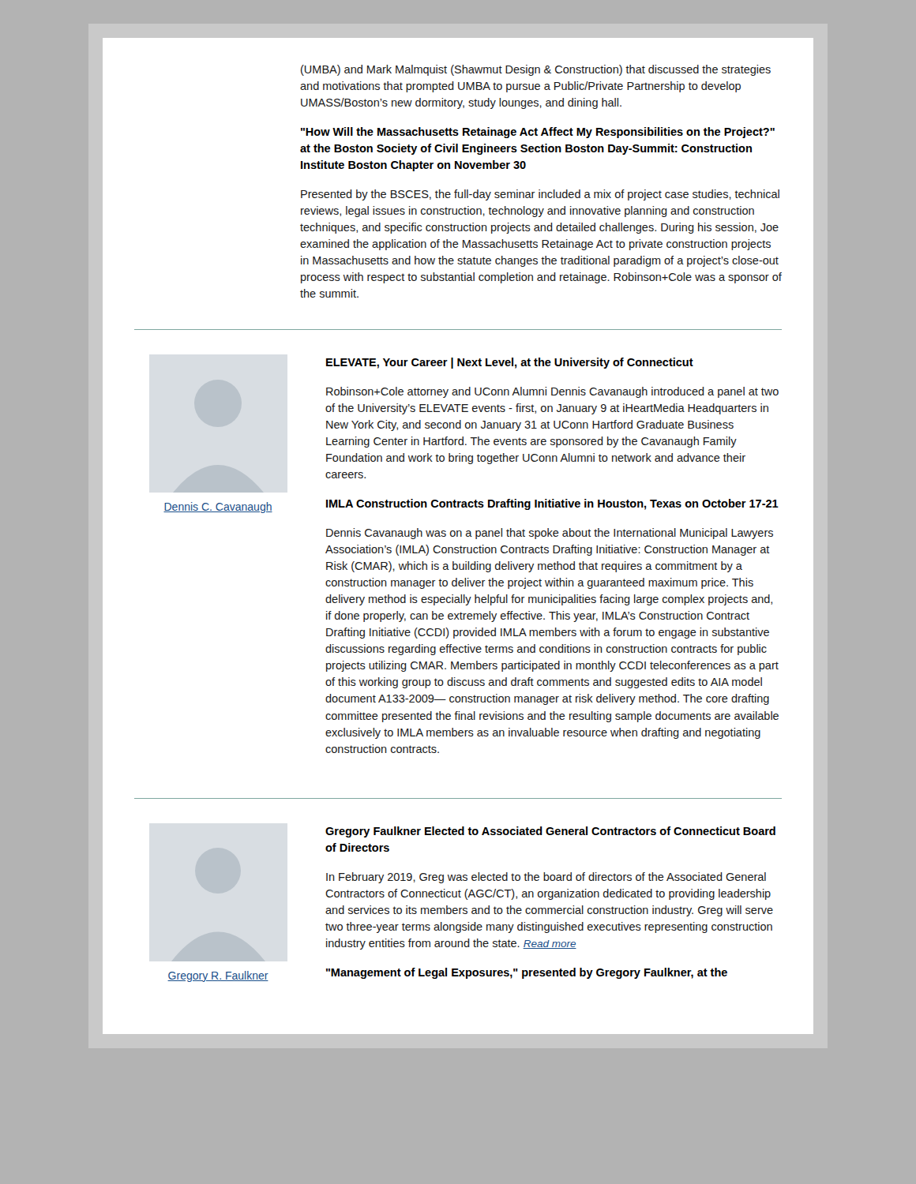(UMBA) and Mark Malmquist (Shawmut Design & Construction) that discussed the strategies and motivations that prompted UMBA to pursue a Public/Private Partnership to develop UMASS/Boston’s new dormitory, study lounges, and dining hall.
"How Will the Massachusetts Retainage Act Affect My Responsibilities on the Project?" at the Boston Society of Civil Engineers Section Boston Day-Summit: Construction Institute Boston Chapter on November 30
Presented by the BSCES, the full-day seminar included a mix of project case studies, technical reviews, legal issues in construction, technology and innovative planning and construction techniques, and specific construction projects and detailed challenges. During his session, Joe examined the application of the Massachusetts Retainage Act to private construction projects in Massachusetts and how the statute changes the traditional paradigm of a project’s close-out process with respect to substantial completion and retainage. Robinson+Cole was a sponsor of the summit.
| Dennis C. Cavanaugh | ELEVATE, Your Career / Next Level, at the University of Connecticut Robinson+Cole attorney and UConn Alumni Dennis Cavanaugh introduced a panel at two of the University’s ELEVATE events - first, on January 9 at iHeartMedia Headquarters in New York City, and second on January 31 at UConn Hartford Graduate Business Learning Center in Hartford. The events are sponsored by the Cavanaugh Family Foundation and work to bring together UConn Alumni to network and advance their careers. IMLA Construction Contracts Drafting Initiative in Houston, Texas on October 17-21 Dennis Cavanaugh was on a panel that spoke about the International Municipal Lawyers Association’s (IMLA) Construction Contracts Drafting Initiative: Construction Manager at Risk (CMAR), which is a building delivery method that requires a commitment by a construction manager to deliver the project within a guaranteed maximum price. This delivery method is especially helpful for municipalities facing large complex projects and, if done properly, can be extremely effective. This year, IMLA’s Construction Contract Drafting Initiative (CCDI) provided IMLA members with a forum to engage in substantive discussions regarding effective terms and conditions in construction contracts for public projects utilizing CMAR. Members participated in monthly CCDI teleconferences as a part of this working group to discuss and draft comments and suggested edits to AIA model document A133-2009— construction manager at risk delivery method. The core drafting committee presented the final revisions and the resulting sample documents are available exclusively to IMLA members as an invaluable resource when drafting and negotiating construction contracts. |
| Gregory R. Faulkner | Gregory Faulkner Elected to Associated General Contractors of Connecticut Board of Directors In February 2019, Greg was elected to the board of directors of the Associated General Contractors of Connecticut (AGC/CT), an organization dedicated to providing leadership and services to its members and to the commercial construction industry. Greg will serve two three-year terms alongside many distinguished executives representing construction industry entities from around the state. Read more "Management of Legal Exposures," presented by Gregory Faulkner, at the |